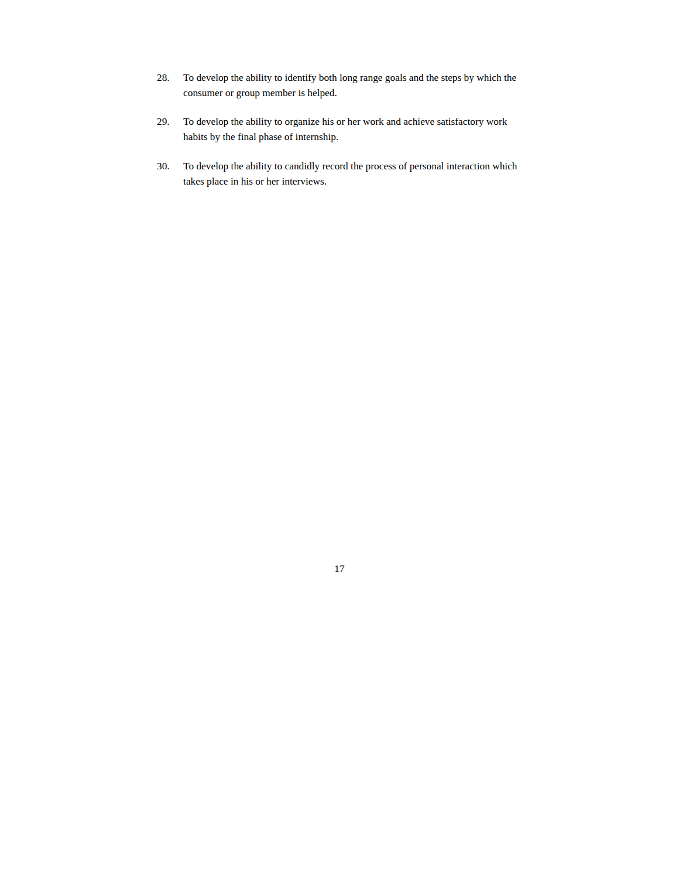28. To develop the ability to identify both long range goals and the steps by which the consumer or group member is helped.
29. To develop the ability to organize his or her work and achieve satisfactory work habits by the final phase of internship.
30. To develop the ability to candidly record the process of personal interaction which takes place in his or her interviews.
17